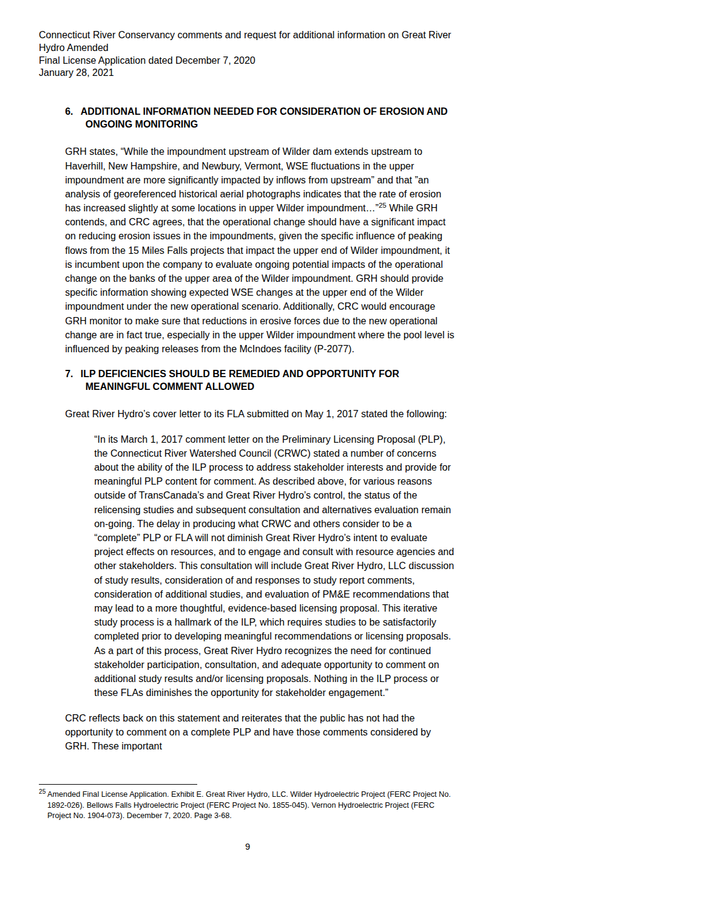Connecticut River Conservancy comments and request for additional information on Great River Hydro Amended
Final License Application dated December 7, 2020
January 28, 2021
6. ADDITIONAL INFORMATION NEEDED FOR CONSIDERATION OF EROSION AND ONGOING MONITORING
GRH states, “While the impoundment upstream of Wilder dam extends upstream to Haverhill, New Hampshire, and Newbury, Vermont, WSE fluctuations in the upper impoundment are more significantly impacted by inflows from upstream” and that ”an analysis of georeferenced historical aerial photographs indicates that the rate of erosion has increased slightly at some locations in upper Wilder impoundment…”25 While GRH contends, and CRC agrees, that the operational change should have a significant impact on reducing erosion issues in the impoundments, given the specific influence of peaking flows from the 15 Miles Falls projects that impact the upper end of Wilder impoundment, it is incumbent upon the company to evaluate ongoing potential impacts of the operational change on the banks of the upper area of the Wilder impoundment. GRH should provide specific information showing expected WSE changes at the upper end of the Wilder impoundment under the new operational scenario. Additionally, CRC would encourage GRH monitor to make sure that reductions in erosive forces due to the new operational change are in fact true, especially in the upper Wilder impoundment where the pool level is influenced by peaking releases from the McIndoes facility (P-2077).
7. ILP DEFICIENCIES SHOULD BE REMEDIED AND OPPORTUNITY FOR MEANINGFUL COMMENT ALLOWED
Great River Hydro’s cover letter to its FLA submitted on May 1, 2017 stated the following:
“In its March 1, 2017 comment letter on the Preliminary Licensing Proposal (PLP), the Connecticut River Watershed Council (CRWC) stated a number of concerns about the ability of the ILP process to address stakeholder interests and provide for meaningful PLP content for comment. As described above, for various reasons outside of TransCanada’s and Great River Hydro’s control, the status of the relicensing studies and subsequent consultation and alternatives evaluation remain on-going. The delay in producing what CRWC and others consider to be a “complete” PLP or FLA will not diminish Great River Hydro’s intent to evaluate project effects on resources, and to engage and consult with resource agencies and other stakeholders. This consultation will include Great River Hydro, LLC discussion of study results, consideration of and responses to study report comments, consideration of additional studies, and evaluation of PM&E recommendations that may lead to a more thoughtful, evidence-based licensing proposal. This iterative study process is a hallmark of the ILP, which requires studies to be satisfactorily completed prior to developing meaningful recommendations or licensing proposals. As a part of this process, Great River Hydro recognizes the need for continued stakeholder participation, consultation, and adequate opportunity to comment on additional study results and/or licensing proposals. Nothing in the ILP process or these FLAs diminishes the opportunity for stakeholder engagement.”
CRC reflects back on this statement and reiterates that the public has not had the opportunity to comment on a complete PLP and have those comments considered by GRH. These important
25 Amended Final License Application. Exhibit E. Great River Hydro, LLC. Wilder Hydroelectric Project (FERC Project No. 1892-026). Bellows Falls Hydroelectric Project (FERC Project No. 1855-045). Vernon Hydroelectric Project (FERC Project No. 1904-073). December 7, 2020. Page 3-68.
9